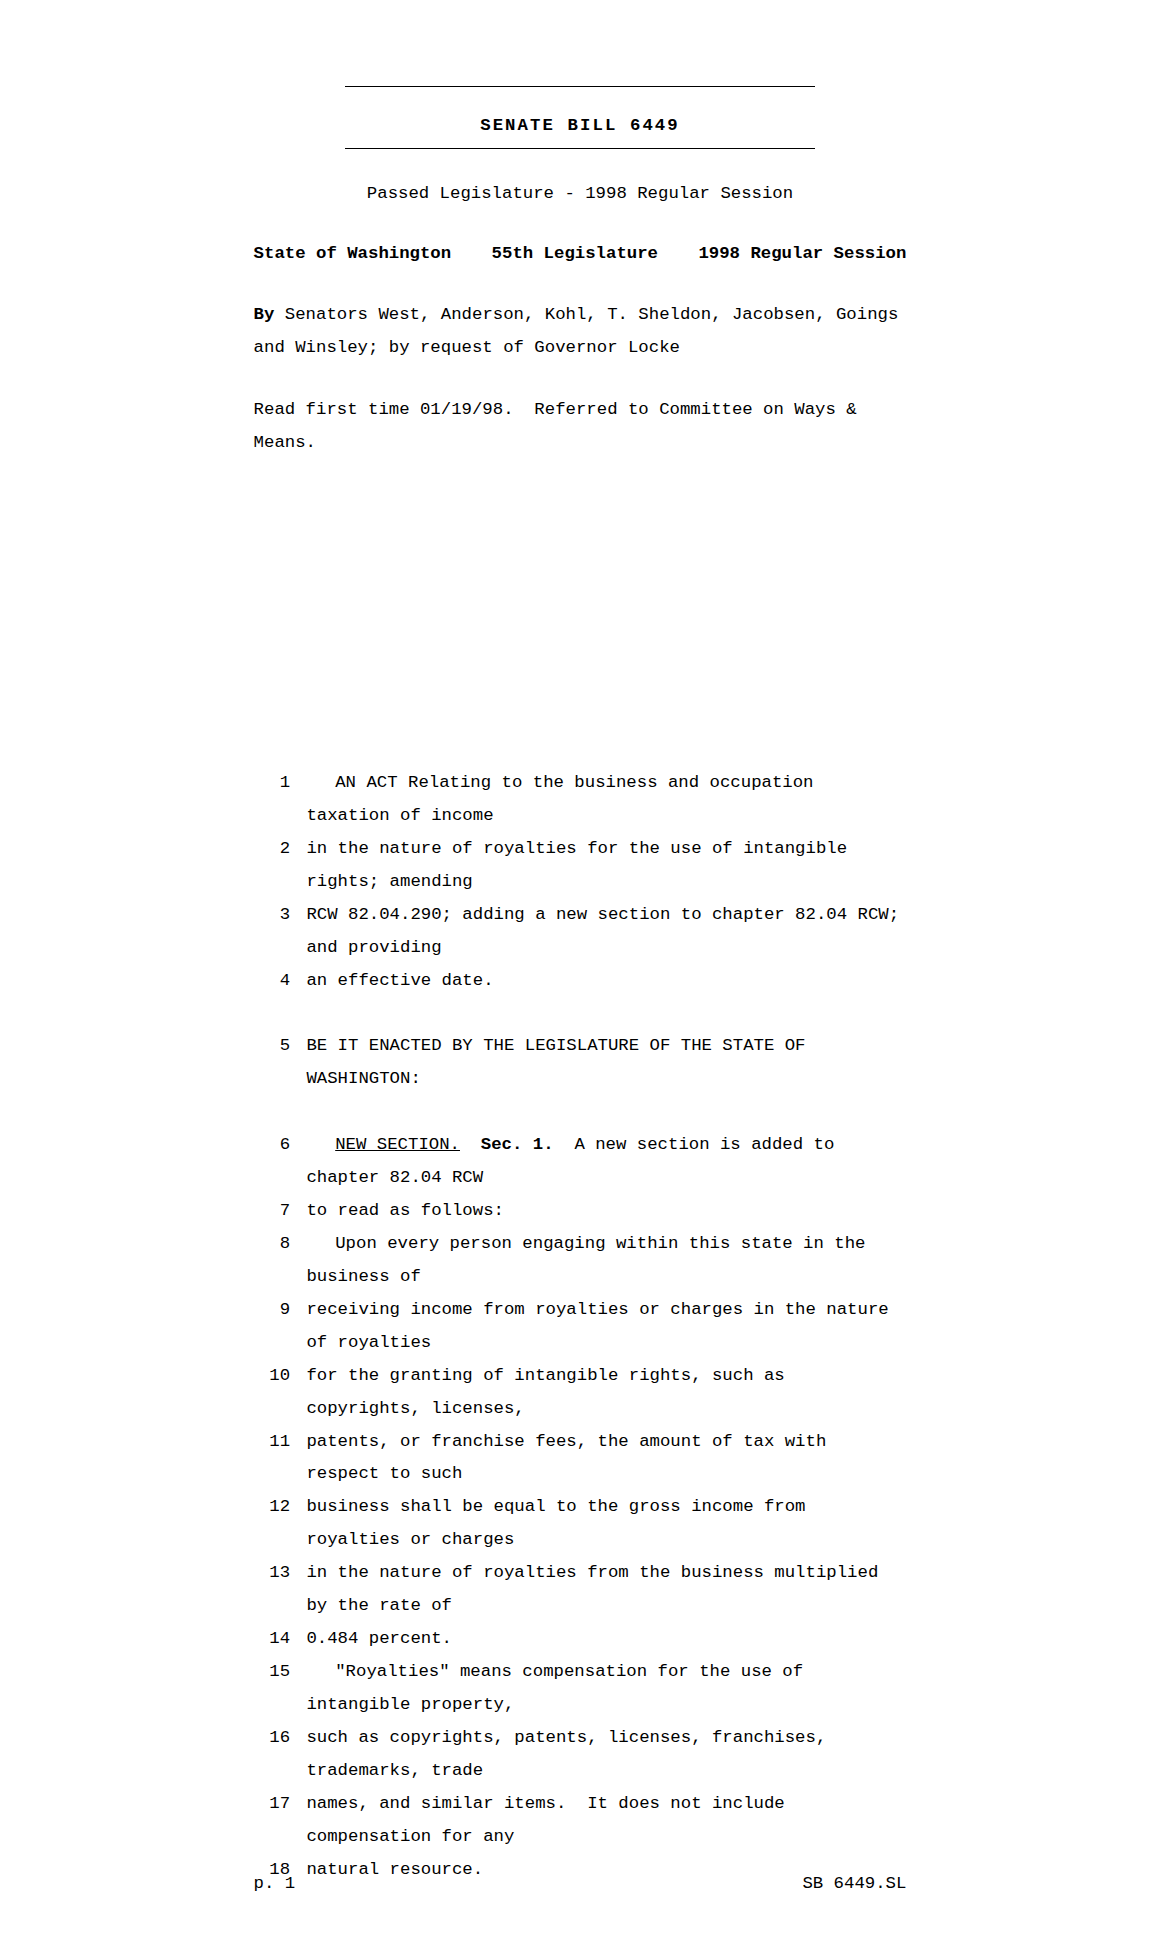SENATE BILL 6449
Passed Legislature - 1998 Regular Session
State of Washington 55th Legislature 1998 Regular Session
By Senators West, Anderson, Kohl, T. Sheldon, Jacobsen, Goings and Winsley; by request of Governor Locke
Read first time 01/19/98. Referred to Committee on Ways & Means.
AN ACT Relating to the business and occupation taxation of income
in the nature of royalties for the use of intangible rights; amending
RCW 82.04.290; adding a new section to chapter 82.04 RCW; and providing
an effective date.
BE IT ENACTED BY THE LEGISLATURE OF THE STATE OF WASHINGTON:
NEW SECTION. Sec. 1. A new section is added to chapter 82.04 RCW
to read as follows:
Upon every person engaging within this state in the business of
receiving income from royalties or charges in the nature of royalties
for the granting of intangible rights, such as copyrights, licenses,
patents, or franchise fees, the amount of tax with respect to such
business shall be equal to the gross income from royalties or charges
in the nature of royalties from the business multiplied by the rate of
0.484 percent.
"Royalties" means compensation for the use of intangible property,
such as copyrights, patents, licenses, franchises, trademarks, trade
names, and similar items. It does not include compensation for any
natural resource.
p. 1 SB 6449.SL